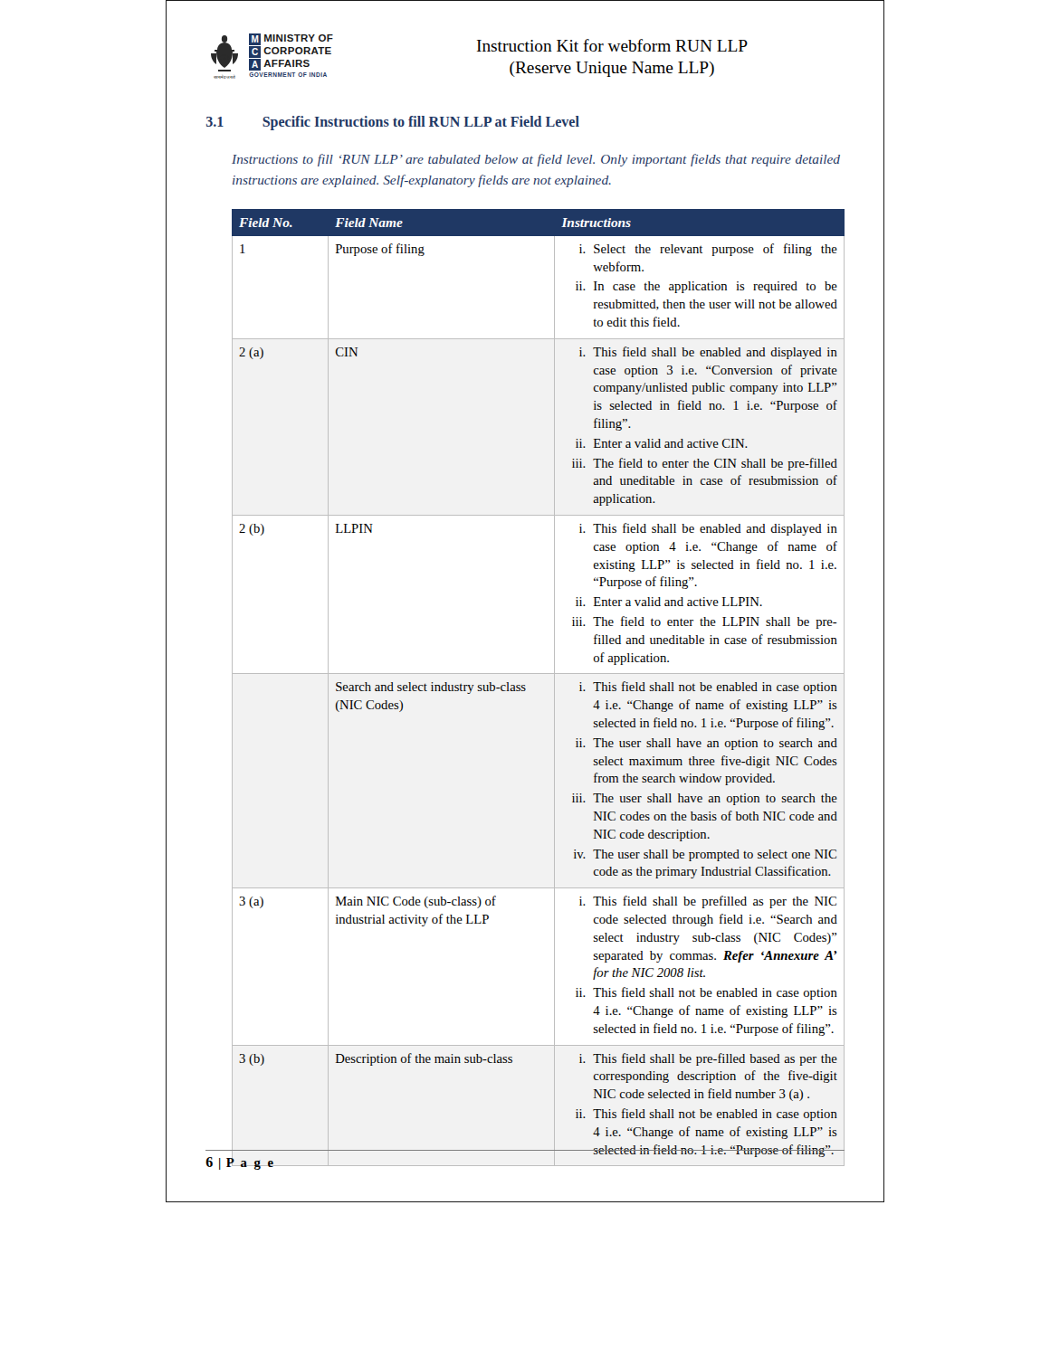सत्यमेव जयते
MMINISTRY OF
CCORPORATE
AAFFAIRS
GOVERNMENT OF INDIA
Instruction Kit for webform RUN LLP
(Reserve Unique Name LLP)
3.1 Specific Instructions to fill RUN LLP at Field Level
Instructions to fill ‘RUN LLP’ are tabulated below at field level. Only important fields that require detailed instructions are explained. Self-explanatory fields are not explained.
| Field No. | Field Name | Instructions |
| --- | --- | --- |
| 1 | Purpose of filing | i. Select the relevant purpose of filing the webform. ii. In case the application is required to be resubmitted, then the user will not be allowed to edit this field. |
| 2 (a) | CIN | i. This field shall be enabled and displayed in case option 3 i.e. “Conversion of private company/unlisted public company into LLP” is selected in field no. 1 i.e. “Purpose of filing”. ii. Enter a valid and active CIN. iii. The field to enter the CIN shall be pre-filled and uneditable in case of resubmission of application. |
| 2 (b) | LLPIN | i. This field shall be enabled and displayed in case option 4 i.e. “Change of name of existing LLP” is selected in field no. 1 i.e. “Purpose of filing”. ii. Enter a valid and active LLPIN. iii. The field to enter the LLPIN shall be pre-filled and uneditable in case of resubmission of application. |
| | Search and select industry sub-class (NIC Codes) | i. This field shall not be enabled in case option 4 i.e. “Change of name of existing LLP” is selected in field no. 1 i.e. “Purpose of filing”. ii. The user shall have an option to search and select maximum three five-digit NIC Codes from the search window provided. iii. The user shall have an option to search the NIC codes on the basis of both NIC code and NIC code description. iv. The user shall be prompted to select one NIC code as the primary Industrial Classification. |
| 3 (a) | Main NIC Code (sub-class) of industrial activity of the LLP | i. This field shall be prefilled as per the NIC code selected through field i.e. “Search and select industry sub-class (NIC Codes)” separated by commas. Refer ‘Annexure A’ for the NIC 2008 list. ii. This field shall not be enabled in case option 4 i.e. “Change of name of existing LLP” is selected in field no. 1 i.e. “Purpose of filing”. |
| 3 (b) | Description of the main sub-class | i. This field shall be pre-filled based as per the corresponding description of the five-digit NIC code selected in field number 3 (a) . ii. This field shall not be enabled in case option 4 i.e. “Change of name of existing LLP” is selected in field no. 1 i.e. “Purpose of filing”. |
6 | P a g e